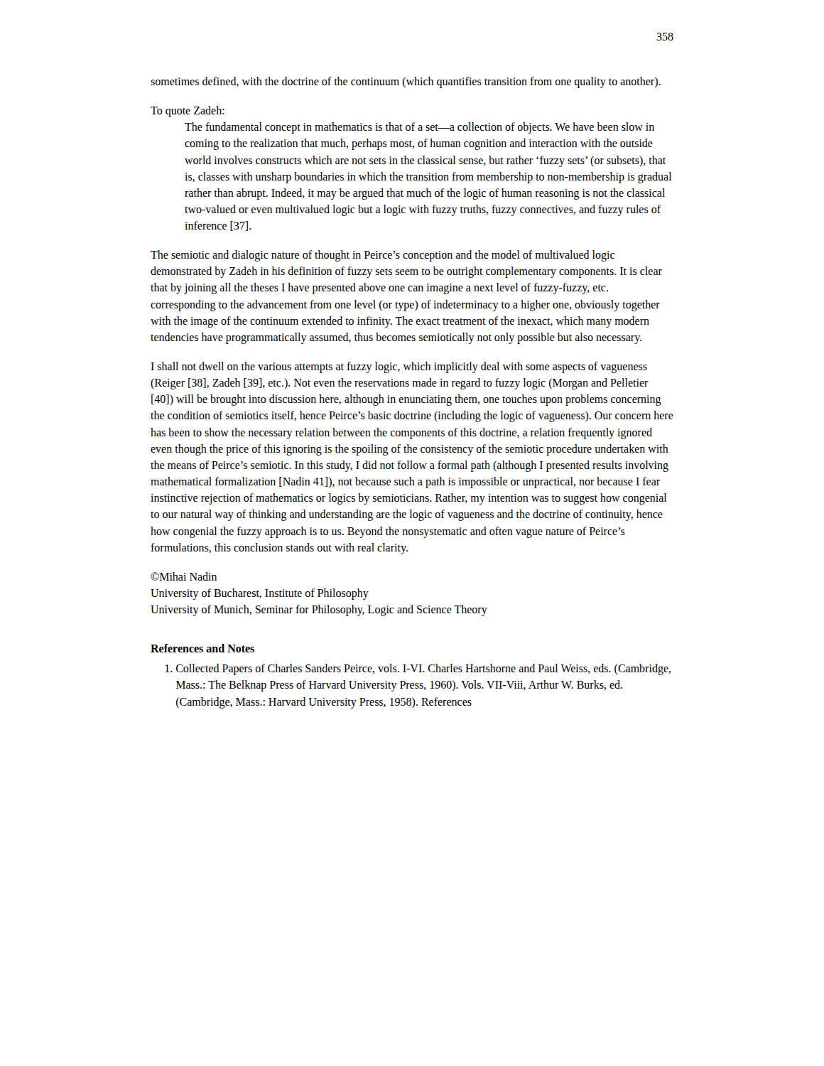358
sometimes defined, with the doctrine of the continuum (which quantifies transition from one quality to another).
To quote Zadeh:
The fundamental concept in mathematics is that of a set—a collection of objects. We have been slow in coming to the realization that much, perhaps most, of human cognition and interaction with the outside world involves constructs which are not sets in the classical sense, but rather ‘fuzzy sets’ (or subsets), that is, classes with unsharp boundaries in which the transition from membership to non-membership is gradual rather than abrupt. Indeed, it may be argued that much of the logic of human reasoning is not the classical two-valued or even multivalued logic but a logic with fuzzy truths, fuzzy connectives, and fuzzy rules of inference [37].
The semiotic and dialogic nature of thought in Peirce’s conception and the model of multivalued logic demonstrated by Zadeh in his definition of fuzzy sets seem to be outright complementary components. It is clear that by joining all the theses I have presented above one can imagine a next level of fuzzy-fuzzy, etc. corresponding to the advancement from one level (or type) of indeterminacy to a higher one, obviously together with the image of the continuum extended to infinity. The exact treatment of the inexact, which many modern tendencies have programmatically assumed, thus becomes semiotically not only possible but also necessary.
I shall not dwell on the various attempts at fuzzy logic, which implicitly deal with some aspects of vagueness (Reiger [38], Zadeh [39], etc.). Not even the reservations made in regard to fuzzy logic (Morgan and Pelletier [40]) will be brought into discussion here, although in enunciating them, one touches upon problems concerning the condition of semiotics itself, hence Peirce’s basic doctrine (including the logic of vagueness). Our concern here has been to show the necessary relation between the components of this doctrine, a relation frequently ignored even though the price of this ignoring is the spoiling of the consistency of the semiotic procedure undertaken with the means of Peirce’s semiotic. In this study, I did not follow a formal path (although I presented results involving mathematical formalization [Nadin 41]), not because such a path is impossible or unpractical, nor because I fear instinctive rejection of mathematics or logics by semioticians. Rather, my intention was to suggest how congenial to our natural way of thinking and understanding are the logic of vagueness and the doctrine of continuity, hence how congenial the fuzzy approach is to us. Beyond the nonsystematic and often vague nature of Peirce’s formulations, this conclusion stands out with real clarity.
©Mihai Nadin
University of Bucharest, Institute of Philosophy
University of Munich, Seminar for Philosophy, Logic and Science Theory
References and Notes
Collected Papers of Charles Sanders Peirce, vols. I-VI. Charles Hartshorne and Paul Weiss, eds. (Cambridge, Mass.: The Belknap Press of Harvard University Press, 1960). Vols. VII-Viii, Arthur W. Burks, ed. (Cambridge, Mass.: Harvard University Press, 1958). References